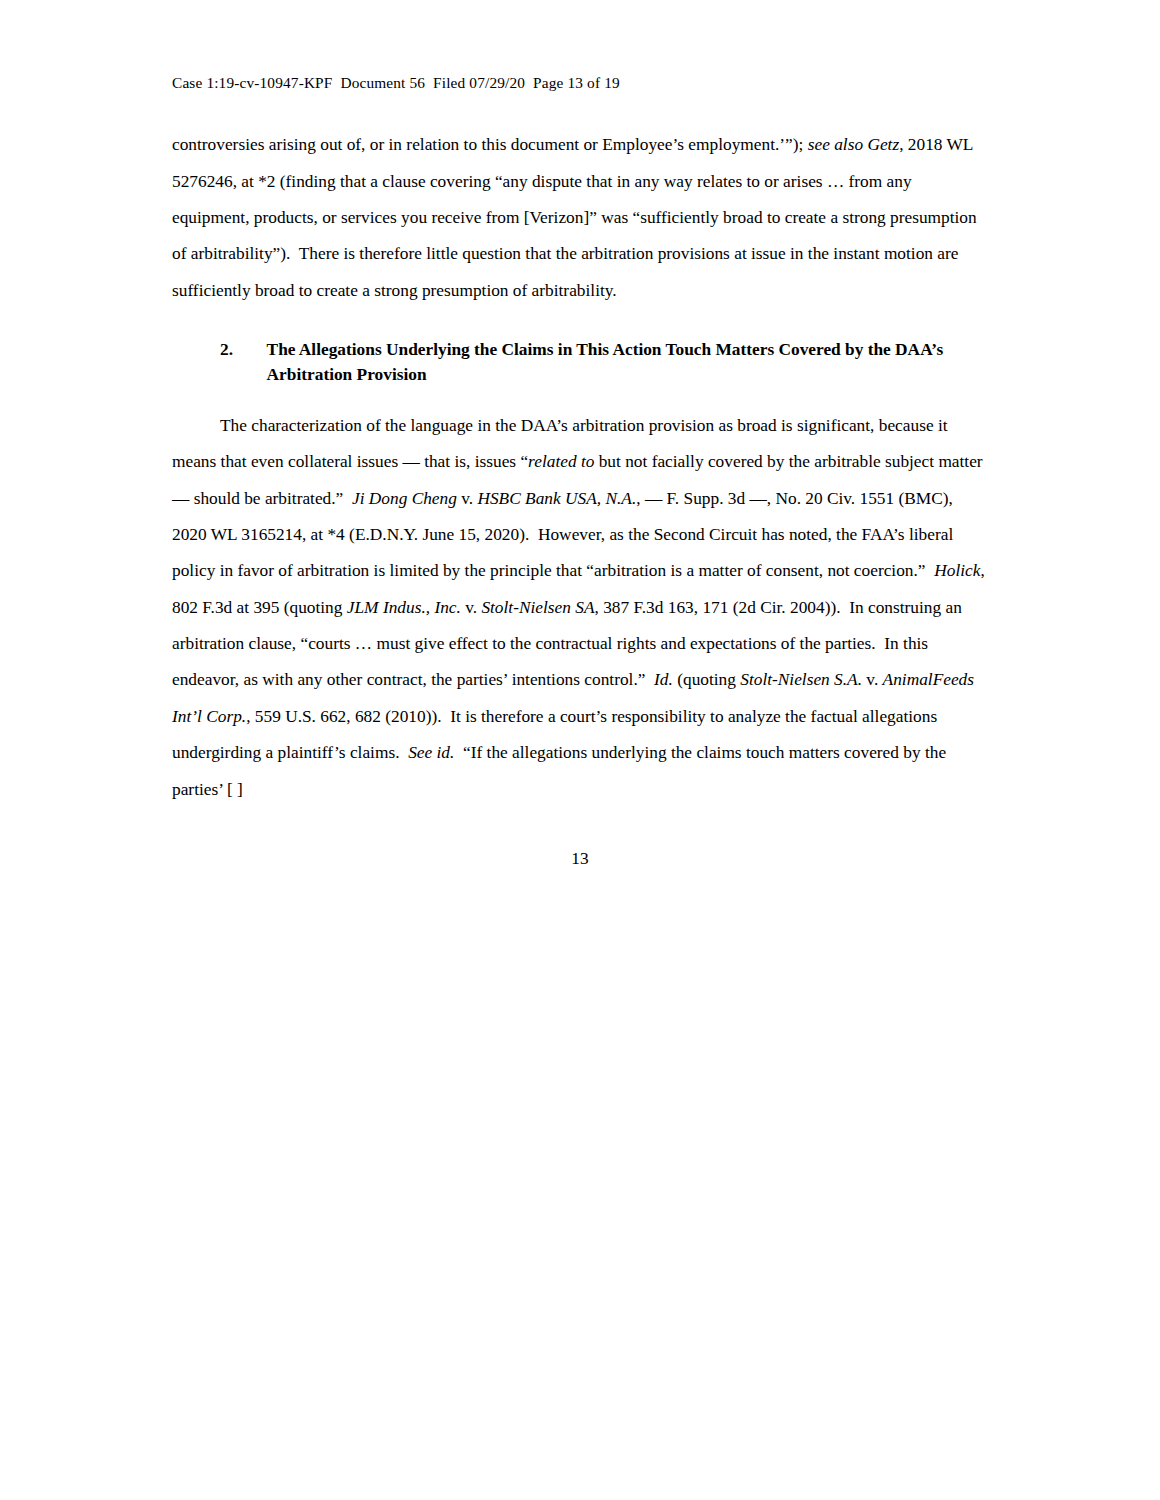Case 1:19-cv-10947-KPF Document 56 Filed 07/29/20 Page 13 of 19
controversies arising out of, or in relation to this document or Employee’s employment.’”); see also Getz, 2018 WL 5276246, at *2 (finding that a clause covering “any dispute that in any way relates to or arises … from any equipment, products, or services you receive from [Verizon]” was “sufficiently broad to create a strong presumption of arbitrability”). There is therefore little question that the arbitration provisions at issue in the instant motion are sufficiently broad to create a strong presumption of arbitrability.
2. The Allegations Underlying the Claims in This Action Touch Matters Covered by the DAA’s Arbitration Provision
The characterization of the language in the DAA’s arbitration provision as broad is significant, because it means that even collateral issues — that is, issues “related to but not facially covered by the arbitrable subject matter — should be arbitrated.” Ji Dong Cheng v. HSBC Bank USA, N.A., — F. Supp. 3d —, No. 20 Civ. 1551 (BMC), 2020 WL 3165214, at *4 (E.D.N.Y. June 15, 2020). However, as the Second Circuit has noted, the FAA’s liberal policy in favor of arbitration is limited by the principle that “arbitration is a matter of consent, not coercion.” Holick, 802 F.3d at 395 (quoting JLM Indus., Inc. v. Stolt-Nielsen SA, 387 F.3d 163, 171 (2d Cir. 2004)). In construing an arbitration clause, “courts … must give effect to the contractual rights and expectations of the parties. In this endeavor, as with any other contract, the parties’ intentions control.” Id. (quoting Stolt-Nielsen S.A. v. AnimalFeeds Int’l Corp., 559 U.S. 662, 682 (2010)). It is therefore a court’s responsibility to analyze the factual allegations undergirding a plaintiff’s claims. See id. “If the allegations underlying the claims touch matters covered by the parties’ [ ]
13